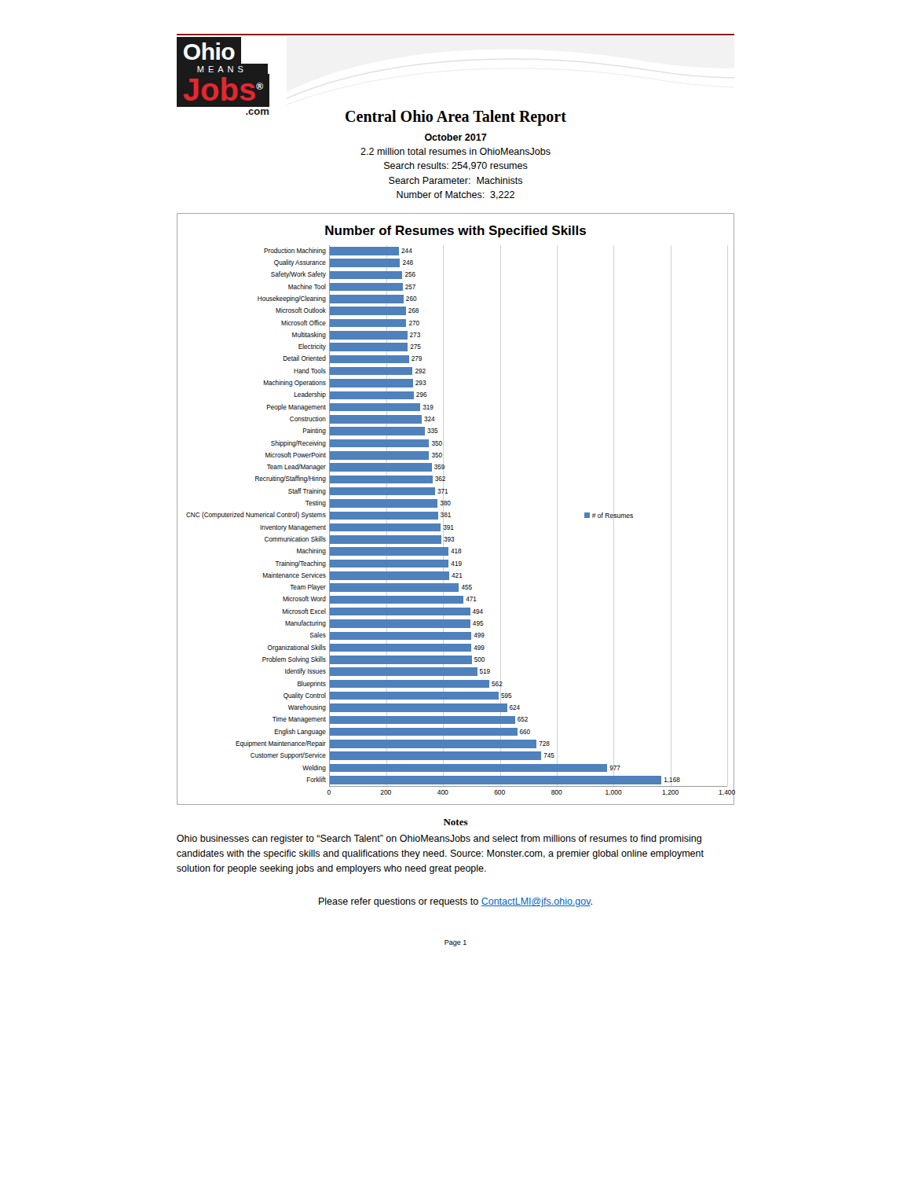Ohio
MEANS
Jobs®
.com
Central Ohio Area Talent Report
October 2017
2.2 million total resumes in OhioMeansJobs
Search results: 254,970 resumes
Search Parameter: Machinists
Number of Matches: 3,222
Number of Resumes with Specified Skills
Production Machining
Quality Assurance
Safety/Work Safety
Machine Tool
Housekeeping/Cleaning
Microsoft Outlook
Microsoft Office
Multitasking
Electricity
Detail Oriented
Hand Tools
Machining Operations
Leadership
People Management
Construction
Painting
Shipping/Receiving
Microsoft PowerPoint
Team Lead/Manager
Recruiting/Staffing/Hiring
Staff Training
Testing
CNC (Computerized Numerical Control) Systems
Inventory Management
Communication Skills
Machining
Training/Teaching
Maintenance Services
Team Player
Microsoft Word
Microsoft Excel
Manufacturing
Sales
Organizational Skills
Problem Solving Skills
Identify Issues
Blueprints
Quality Control
Warehousing
Time Management
English Language
Equipment Maintenance/Repair
Customer Support/Service
Welding
Forklift
# of Resumes
244
248
256
257
260
268
270
273
275
279
292
293
296
319
324
335
350
350
359
362
371
380
381
391
393
418
419
421
455
471
494
495
499
499
500
519
562
595
624
652
660
728
745
977
1,168
0 200 400 600 800 1,000 1,200 1,400
Notes
Ohio businesses can register to “Search Talent” on OhioMeansJobs and select from millions of resumes to find promising candidates with the specific skills and qualifications they need. Source: Monster.com, a premier global online employment solution for people seeking jobs and employers who need great people.
Please refer questions or requests to ContactLMI@jfs.ohio.gov.
Page 1